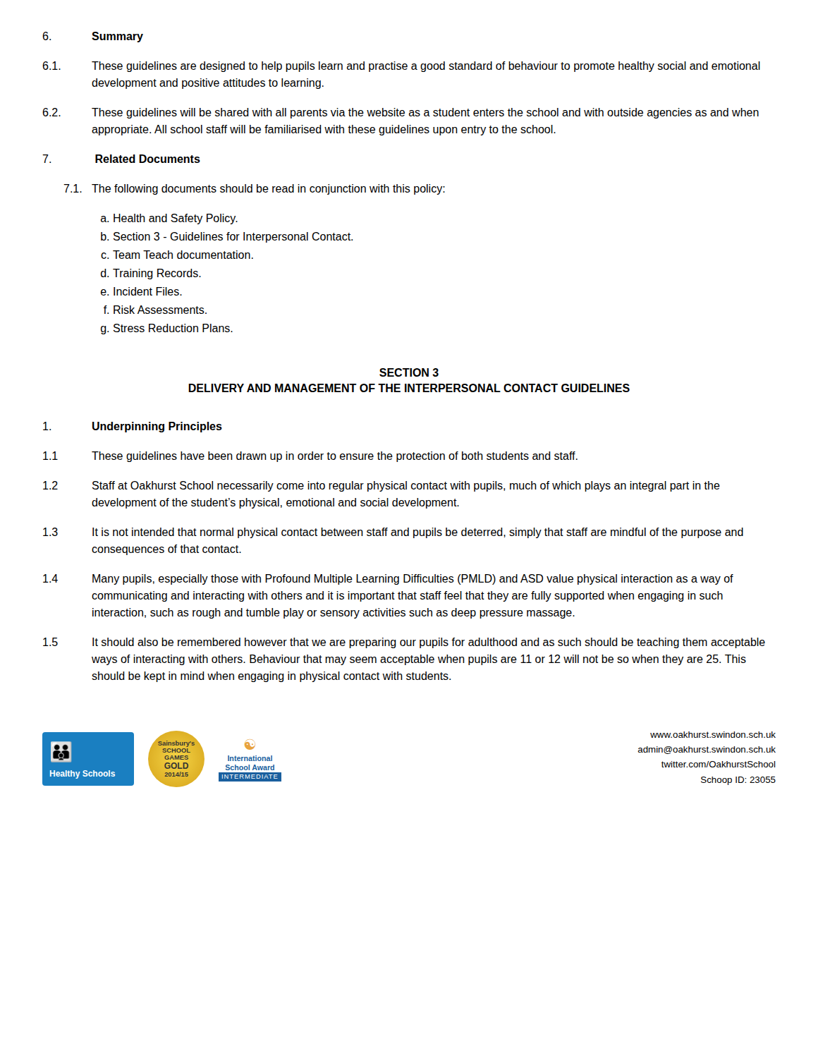6.
Summary
6.1.
These guidelines are designed to help pupils learn and practise a good standard of behaviour to promote healthy social and emotional development and positive attitudes to learning.
6.2.
These guidelines will be shared with all parents via the website as a student enters the school and with outside agencies as and when appropriate. All school staff will be familiarised with these guidelines upon entry to the school.
7.
Related Documents
7.1.
The following documents should be read in conjunction with this policy:
Health and Safety Policy.
Section 3 - Guidelines for Interpersonal Contact.
Team Teach documentation.
Training Records.
Incident Files.
Risk Assessments.
Stress Reduction Plans.
SECTION 3
DELIVERY AND MANAGEMENT OF THE INTERPERSONAL CONTACT GUIDELINES
1.
Underpinning Principles
1.1
These guidelines have been drawn up in order to ensure the protection of both students and staff.
1.2
Staff at Oakhurst School necessarily come into regular physical contact with pupils, much of which plays an integral part in the development of the student’s physical, emotional and social development.
1.3
It is not intended that normal physical contact between staff and pupils be deterred, simply that staff are mindful of the purpose and consequences of that contact.
1.4
Many pupils, especially those with Profound Multiple Learning Difficulties (PMLD) and ASD value physical interaction as a way of communicating and interacting with others and it is important that staff feel that they are fully supported when engaging in such interaction, such as rough and tumble play or sensory activities such as deep pressure massage.
1.5
It should also be remembered however that we are preparing our pupils for adulthood and as such should be teaching them acceptable ways of interacting with others. Behaviour that may seem acceptable when pupils are 11 or 12 will not be so when they are 25. This should be kept in mind when engaging in physical contact with students.
👪 Healthy Schools
Sainsbury's
SCHOOL
GAMES
GOLD
2014/15
☯
International
School Award
INTERMEDIATE
www.oakhurst.swindon.sch.uk
admin@oakhurst.swindon.sch.uk
twitter.com/OakhurstSchool
Schoop ID: 23055